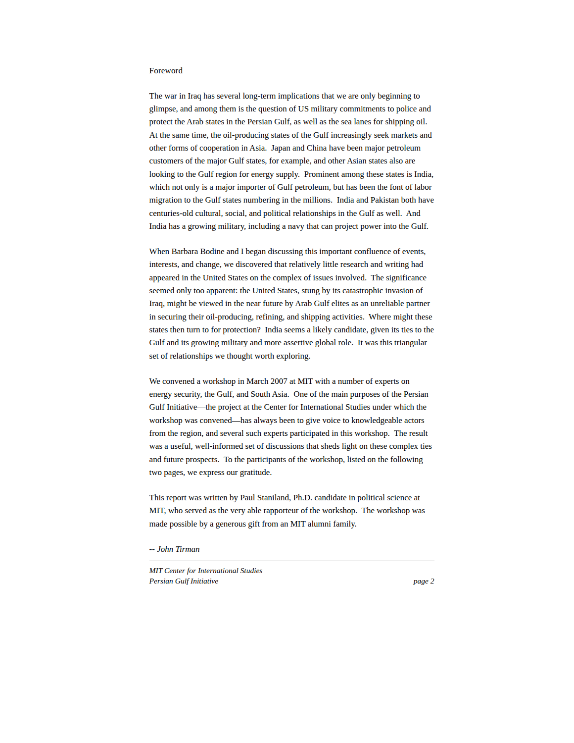Foreword
The war in Iraq has several long-term implications that we are only beginning to glimpse, and among them is the question of US military commitments to police and protect the Arab states in the Persian Gulf, as well as the sea lanes for shipping oil. At the same time, the oil-producing states of the Gulf increasingly seek markets and other forms of cooperation in Asia. Japan and China have been major petroleum customers of the major Gulf states, for example, and other Asian states also are looking to the Gulf region for energy supply. Prominent among these states is India, which not only is a major importer of Gulf petroleum, but has been the font of labor migration to the Gulf states numbering in the millions. India and Pakistan both have centuries-old cultural, social, and political relationships in the Gulf as well. And India has a growing military, including a navy that can project power into the Gulf.
When Barbara Bodine and I began discussing this important confluence of events, interests, and change, we discovered that relatively little research and writing had appeared in the United States on the complex of issues involved. The significance seemed only too apparent: the United States, stung by its catastrophic invasion of Iraq, might be viewed in the near future by Arab Gulf elites as an unreliable partner in securing their oil-producing, refining, and shipping activities. Where might these states then turn to for protection? India seems a likely candidate, given its ties to the Gulf and its growing military and more assertive global role. It was this triangular set of relationships we thought worth exploring.
We convened a workshop in March 2007 at MIT with a number of experts on energy security, the Gulf, and South Asia. One of the main purposes of the Persian Gulf Initiative—the project at the Center for International Studies under which the workshop was convened—has always been to give voice to knowledgeable actors from the region, and several such experts participated in this workshop. The result was a useful, well-informed set of discussions that sheds light on these complex ties and future prospects. To the participants of the workshop, listed on the following two pages, we express our gratitude.
This report was written by Paul Staniland, Ph.D. candidate in political science at MIT, who served as the very able rapporteur of the workshop. The workshop was made possible by a generous gift from an MIT alumni family.
-- John Tirman
MIT Center for International Studies
Persian Gulf Initiative
page 2